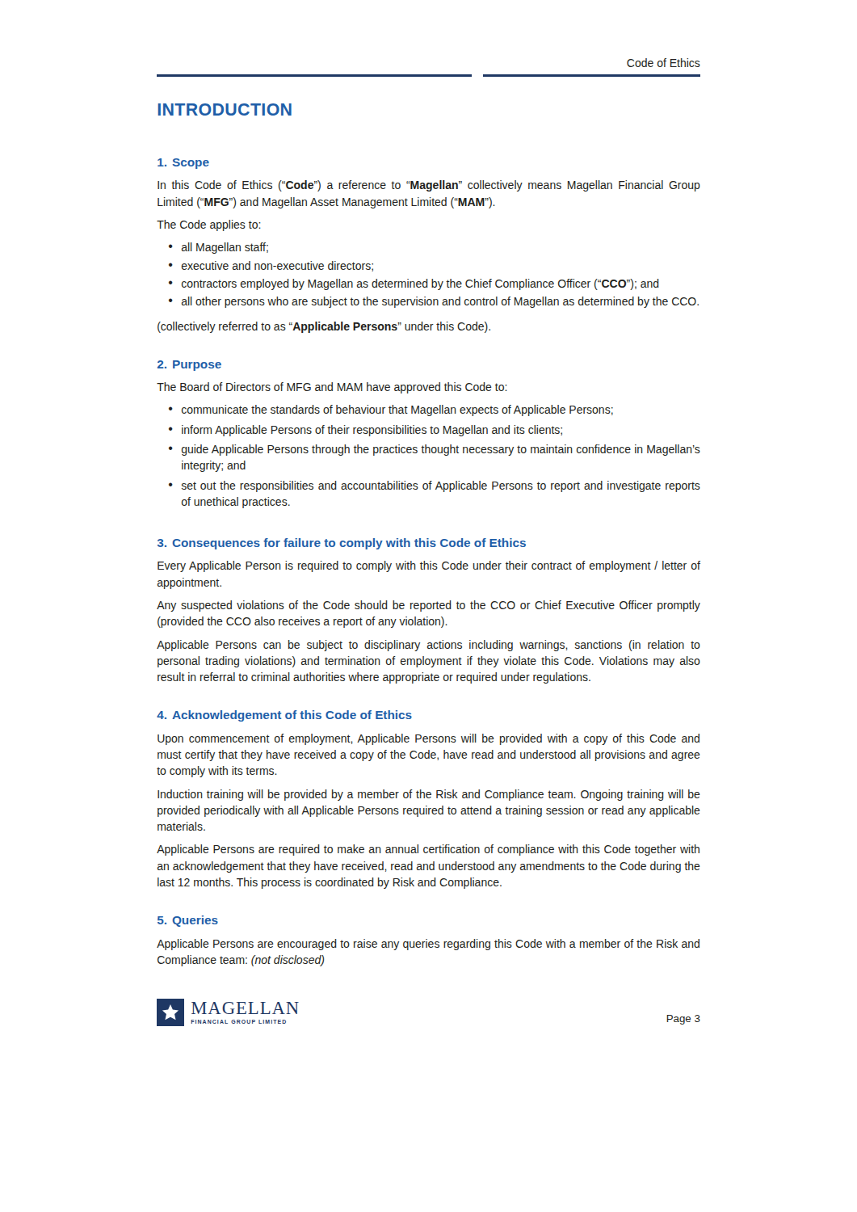Code of Ethics
INTRODUCTION
1. Scope
In this Code of Ethics (“Code”) a reference to “Magellan” collectively means Magellan Financial Group Limited (“MFG”) and Magellan Asset Management Limited (“MAM”).
The Code applies to:
all Magellan staff;
executive and non-executive directors;
contractors employed by Magellan as determined by the Chief Compliance Officer (“CCO”); and
all other persons who are subject to the supervision and control of Magellan as determined by the CCO.
(collectively referred to as “Applicable Persons” under this Code).
2. Purpose
The Board of Directors of MFG and MAM have approved this Code to:
communicate the standards of behaviour that Magellan expects of Applicable Persons;
inform Applicable Persons of their responsibilities to Magellan and its clients;
guide Applicable Persons through the practices thought necessary to maintain confidence in Magellan’s integrity; and
set out the responsibilities and accountabilities of Applicable Persons to report and investigate reports of unethical practices.
3. Consequences for failure to comply with this Code of Ethics
Every Applicable Person is required to comply with this Code under their contract of employment / letter of appointment.
Any suspected violations of the Code should be reported to the CCO or Chief Executive Officer promptly (provided the CCO also receives a report of any violation).
Applicable Persons can be subject to disciplinary actions including warnings, sanctions (in relation to personal trading violations) and termination of employment if they violate this Code. Violations may also result in referral to criminal authorities where appropriate or required under regulations.
4. Acknowledgement of this Code of Ethics
Upon commencement of employment, Applicable Persons will be provided with a copy of this Code and must certify that they have received a copy of the Code, have read and understood all provisions and agree to comply with its terms.
Induction training will be provided by a member of the Risk and Compliance team. Ongoing training will be provided periodically with all Applicable Persons required to attend a training session or read any applicable materials.
Applicable Persons are required to make an annual certification of compliance with this Code together with an acknowledgement that they have received, read and understood any amendments to the Code during the last 12 months. This process is coordinated by Risk and Compliance.
5. Queries
Applicable Persons are encouraged to raise any queries regarding this Code with a member of the Risk and Compliance team: (not disclosed)
MAGELLAN
FINANCIAL GROUP LIMITED
Page 3